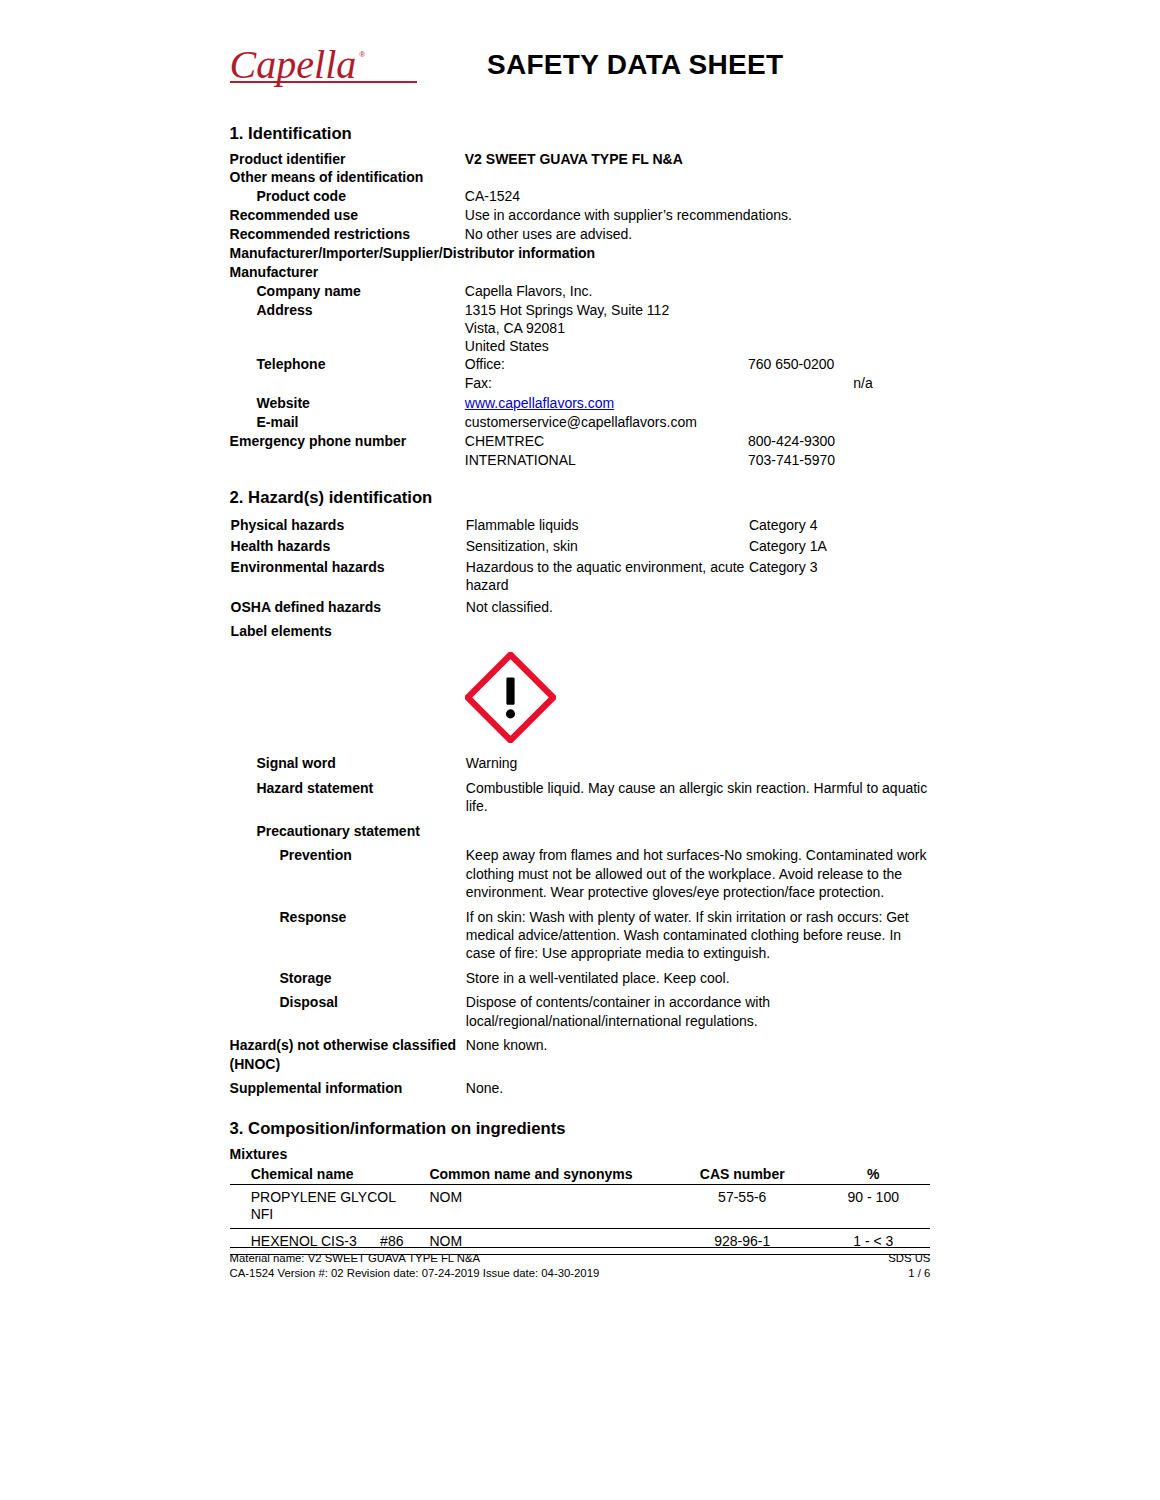Capella®
SAFETY DATA SHEET
1. Identification
| Product identifier | V2 SWEET GUAVA TYPE FL N&A |
| Other means of identification | |
| Product code | CA-1524 |
| Recommended use | Use in accordance with supplier’s recommendations. |
| Recommended restrictions | No other uses are advised. |
| Manufacturer/Importer/Supplier/Distributor information |
| Manufacturer |
| Company name | Capella Flavors, Inc. |
| Address | 1315 Hot Springs Way, Suite 112 Vista, CA 92081 United States |
| Telephone | / Office: / 760 650-0200 / / Fax: / n/a / |
| Website | www.capellaflavors.com |
| E-mail | customerservice@capellaflavors.com |
| Emergency phone number | / CHEMTREC / 800-424-9300 / / INTERNATIONAL / 703-741-5970 / |
2. Hazard(s) identification
| Physical hazards | Flammable liquids | Category 4 |
| Health hazards | Sensitization, skin | Category 1A |
| Environmental hazards | Hazardous to the aquatic environment, acute hazard | Category 3 |
| OSHA defined hazards | Not classified. |
| Label elements |
| Signal word | Warning |
| Hazard statement | Combustible liquid. May cause an allergic skin reaction. Harmful to aquatic life. |
| Precautionary statement | |
| Prevention | Keep away from flames and hot surfaces-No smoking. Contaminated work clothing must not be allowed out of the workplace. Avoid release to the environment. Wear protective gloves/eye protection/face protection. |
| Response | If on skin: Wash with plenty of water. If skin irritation or rash occurs: Get medical advice/attention. Wash contaminated clothing before reuse. In case of fire: Use appropriate media to extinguish. |
| Storage | Store in a well-ventilated place. Keep cool. |
| Disposal | Dispose of contents/container in accordance with local/regional/national/international regulations. |
| Hazard(s) not otherwise classified (HNOC) | None known. |
| Supplemental information | None. |
3. Composition/information on ingredients
Mixtures
| Chemical name | Common name and synonyms | CAS number | % |
| --- | --- | --- | --- |
| PROPYLENE GLYCOL NFI | NOM | 57-55-6 | 90 - 100 |
| HEXENOL CIS-3 #86 | NOM | 928-96-1 | 1 - < 3 |
Material name: V2 SWEET GUAVA TYPE FL N&A
CA-1524 Version #: 02 Revision date: 07-24-2019 Issue date: 04-30-2019
SDS US
1 / 6